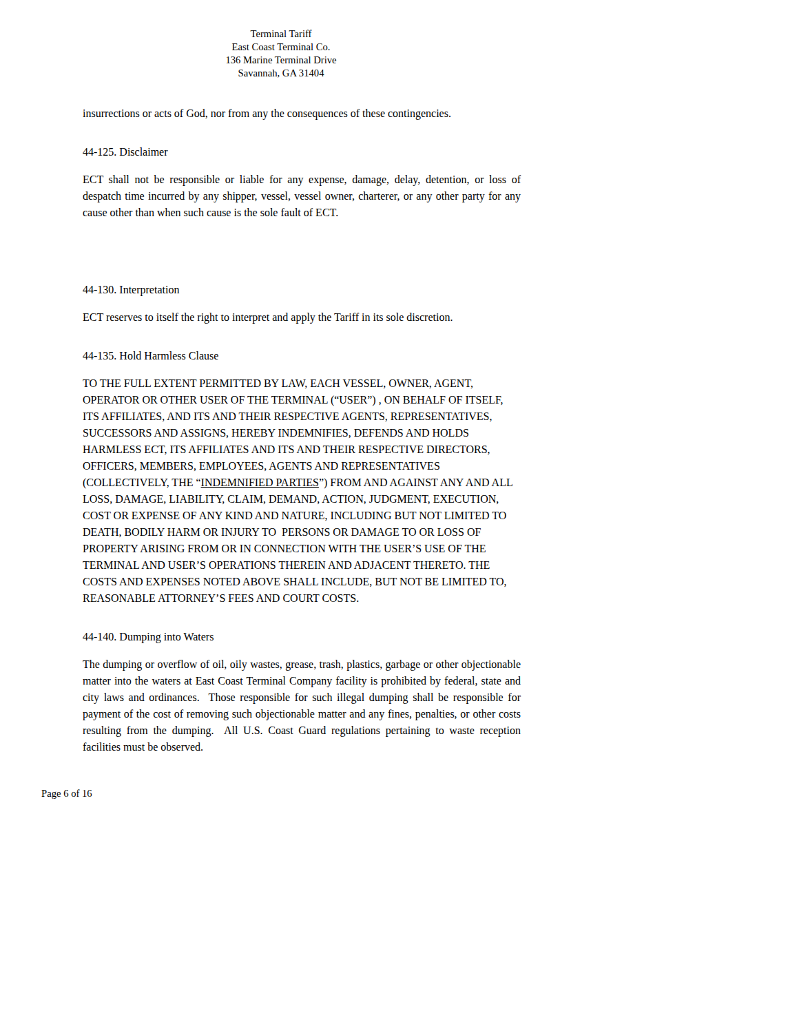Terminal Tariff
East Coast Terminal Co.
136 Marine Terminal Drive
Savannah, GA 31404
insurrections or acts of God, nor from any the consequences of these contingencies.
44-125. Disclaimer
ECT shall not be responsible or liable for any expense, damage, delay, detention, or loss of despatch time incurred by any shipper, vessel, vessel owner, charterer, or any other party for any cause other than when such cause is the sole fault of ECT.
44-130. Interpretation
ECT reserves to itself the right to interpret and apply the Tariff in its sole discretion.
44-135. Hold Harmless Clause
TO THE FULL EXTENT PERMITTED BY LAW, EACH VESSEL, OWNER, AGENT, OPERATOR OR OTHER USER OF THE TERMINAL (“USER”) , ON BEHALF OF ITSELF, ITS AFFILIATES, AND ITS AND THEIR RESPECTIVE AGENTS, REPRESENTATIVES, SUCCESSORS AND ASSIGNS, HEREBY INDEMNIFIES, DEFENDS AND HOLDS HARMLESS ECT, ITS AFFILIATES AND ITS AND THEIR RESPECTIVE DIRECTORS, OFFICERS, MEMBERS, EMPLOYEES, AGENTS AND REPRESENTATIVES (COLLECTIVELY, THE “INDEMNIFIED PARTIES”) FROM AND AGAINST ANY AND ALL LOSS, DAMAGE, LIABILITY, CLAIM, DEMAND, ACTION, JUDGMENT, EXECUTION, COST OR EXPENSE OF ANY KIND AND NATURE, INCLUDING BUT NOT LIMITED TO DEATH, BODILY HARM OR INJURY TO PERSONS OR DAMAGE TO OR LOSS OF PROPERTY ARISING FROM OR IN CONNECTION WITH THE USER’S USE OF THE TERMINAL AND USER’S OPERATIONS THEREIN AND ADJACENT THERETO. THE COSTS AND EXPENSES NOTED ABOVE SHALL INCLUDE, BUT NOT BE LIMITED TO, REASONABLE ATTORNEY’S FEES AND COURT COSTS.
44-140. Dumping into Waters
The dumping or overflow of oil, oily wastes, grease, trash, plastics, garbage or other objectionable matter into the waters at East Coast Terminal Company facility is prohibited by federal, state and city laws and ordinances. Those responsible for such illegal dumping shall be responsible for payment of the cost of removing such objectionable matter and any fines, penalties, or other costs resulting from the dumping. All U.S. Coast Guard regulations pertaining to waste reception facilities must be observed.
Page 6 of 16